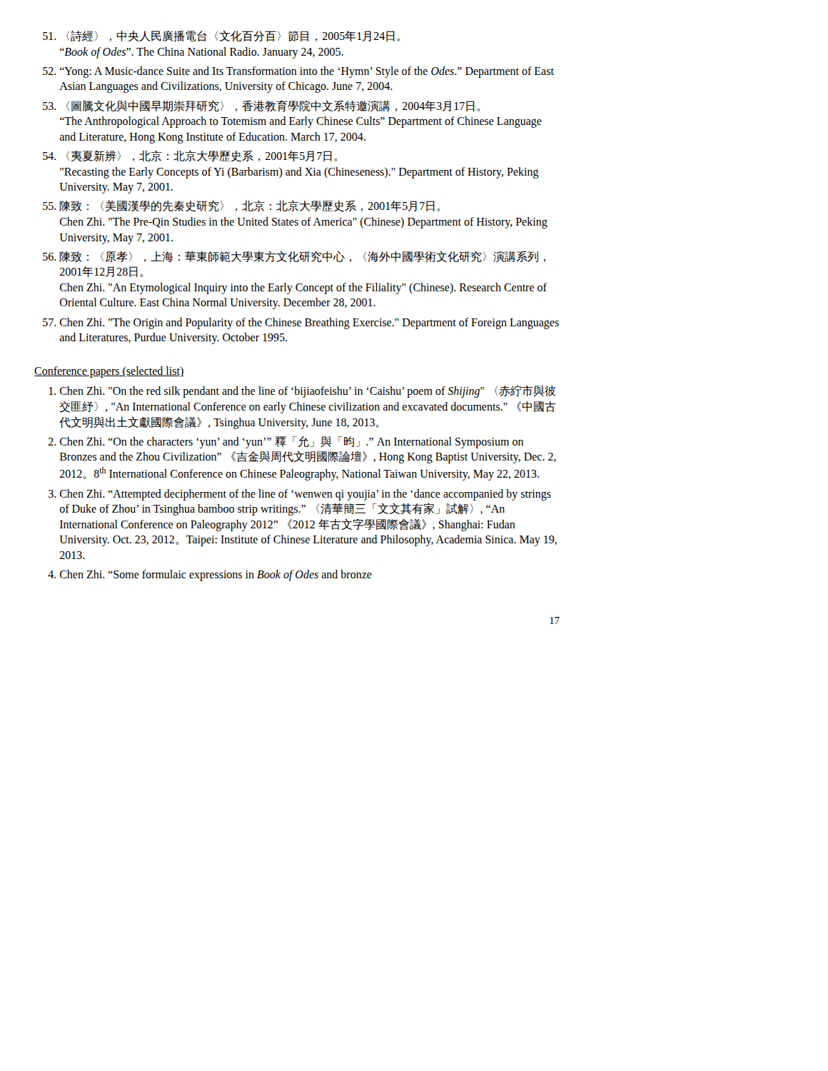〈詩經〉，中央人民廣播電台〈文化百分百〉節目，2005年1月24日。
“Book of Odes”. The China National Radio. January 24, 2005.
“Yong: A Music-dance Suite and Its Transformation into the ‘Hymn’ Style of the Odes.” Department of East Asian Languages and Civilizations, University of Chicago. June 7, 2004.
〈圖騰文化與中國早期崇拜研究〉，香港教育學院中文系特邀演講，2004年3月17日。
“The Anthropological Approach to Totemism and Early Chinese Cults” Department of Chinese Language and Literature, Hong Kong Institute of Education. March 17, 2004.
〈夷夏新辨〉，北京：北京大學歷史系，2001年5月7日。
"Recasting the Early Concepts of Yi (Barbarism) and Xia (Chineseness)." Department of History, Peking University. May 7, 2001.
陳致：〈美國漢學的先秦史研究〉，北京：北京大學歷史系，2001年5月7日。
Chen Zhi. "The Pre-Qin Studies in the United States of America" (Chinese) Department of History, Peking University, May 7, 2001.
陳致：〈原孝〉，上海：華東師範大學東方文化研究中心，〈海外中國學術文化研究〉演講系列，2001年12月28日。
Chen Zhi. "An Etymological Inquiry into the Early Concept of the Filiality" (Chinese). Research Centre of Oriental Culture. East China Normal University. December 28, 2001.
Chen Zhi. "The Origin and Popularity of the Chinese Breathing Exercise." Department of Foreign Languages and Literatures, Purdue University. October 1995.
Conference papers (selected list)
Chen Zhi. "On the red silk pendant and the line of ‘bijiaofeishu’ in ‘Caishu’ poem of Shijing" 〈赤紵市與彼交匪紓〉, "An International Conference on early Chinese civilization and excavated documents." 《中國古代文明與出土文獻國際會議》, Tsinghua University, June 18, 2013。
Chen Zhi. “On the characters ‘yun’ and ‘yun’” 釋「允」與「昀」.” An International Symposium on Bronzes and the Zhou Civilization” 《吉金與周代文明國際論壇》, Hong Kong Baptist University, Dec. 2, 2012。8th International Conference on Chinese Paleography, National Taiwan University, May 22, 2013.
Chen Zhi. “Attempted decipherment of the line of ‘wenwen qi youjia’ in the ‘dance accompanied by strings of Duke of Zhou’ in Tsinghua bamboo strip writings.” 〈清華簡三「文文其有家」試解〉, “An International Conference on Paleography 2012” 《2012 年古文字學國際會議》, Shanghai: Fudan University. Oct. 23, 2012。Taipei: Institute of Chinese Literature and Philosophy, Academia Sinica. May 19, 2013.
Chen Zhi. “Some formulaic expressions in Book of Odes and bronze
17